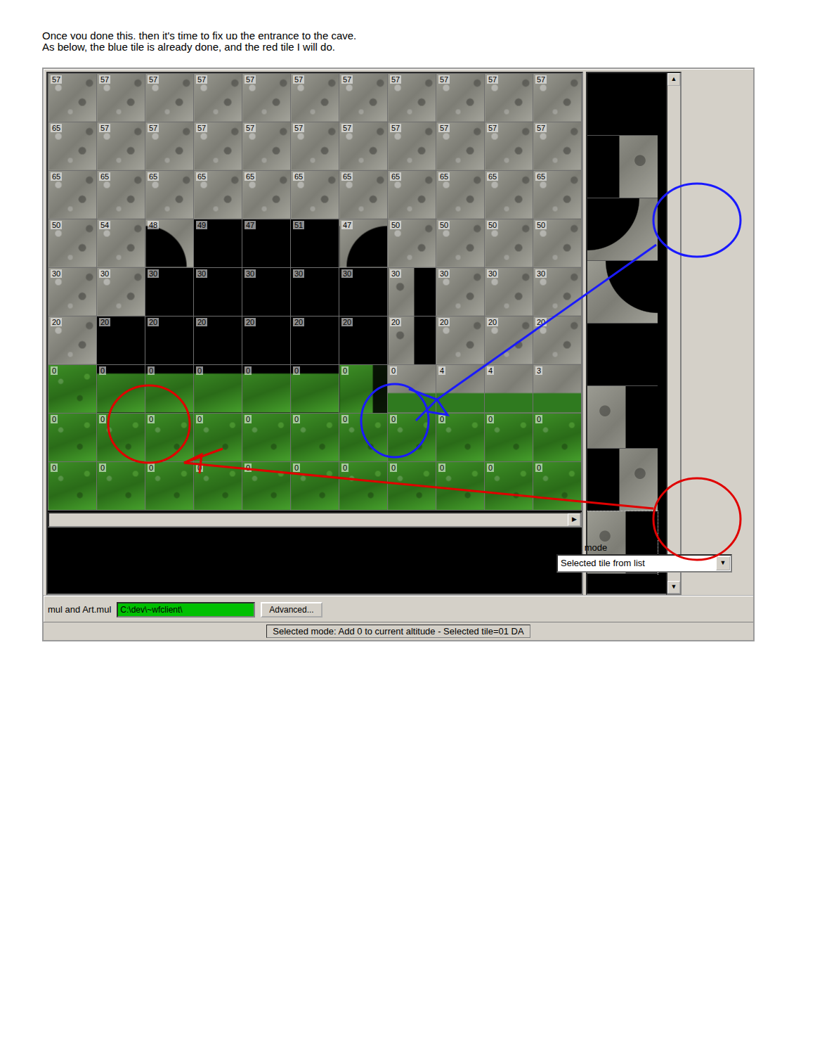Once you done this, then it's time to fix up the entrance to the cave. As below, the blue tile is already done, and the red tile I will do.
| 57 | 57 | 57 | 57 | 57 | 57 | 57 | 57 | 57 | 57 | 57 |
| 65 | 57 | 57 | 57 | 57 | 57 | 57 | 57 | 57 | 57 | 57 |
| 65 | 65 | 65 | 65 | 65 | 65 | 65 | 65 | 65 | 65 | 65 |
| 50 | 54 | 48 | 49 | 47 | 51 | 47 | 50 | 50 | 50 | 50 |
| 30 | 30 | 30 | 30 | 30 | 30 | 30 | 30 | 30 | 30 | 30 |
| 20 | 20 | 20 | 20 | 20 | 20 | 20 | 20 | 20 | 20 | 20 |
| 0 | 0 | 0 | 0 | 0 | 0 | 0 | 0 | 4 | 4 | 3 |
| 0 | 0 | 0 | 0 | 0 | 0 | 0 | 0 | 0 | 0 | 0 |
| 0 | 0 | 0 | 0 | 0 | 0 | 0 | 0 | 0 | 0 | 0 |
▶
▲
▼
Select mode
Selected tile from list ▼
mul and Art.mul C:\dev\~wfclient\ Advanced...
Selected mode: Add 0 to current altitude - Selected tile=01 DA